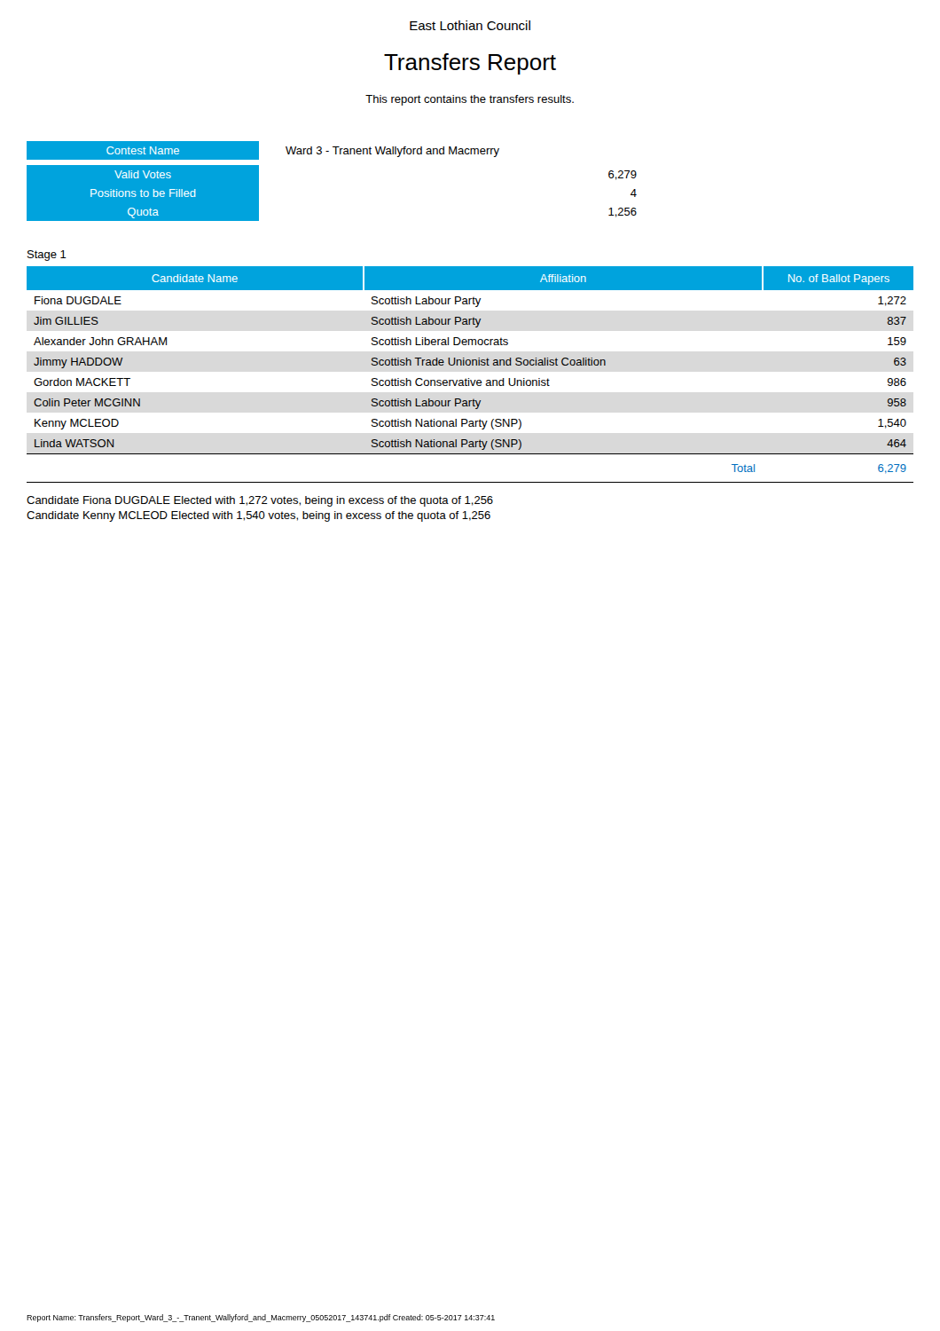East Lothian Council
Transfers Report
This report contains the transfers results.
| Contest Name | Ward 3 - Tranent Wallyford and Macmerry |
| Valid Votes | 6,279 |
| Positions to be Filled | 4 |
| Quota | 1,256 |
Stage 1
| Candidate Name | Affiliation | No. of Ballot Papers |
| --- | --- | --- |
| Fiona DUGDALE | Scottish Labour Party | 1,272 |
| Jim GILLIES | Scottish Labour Party | 837 |
| Alexander John GRAHAM | Scottish Liberal Democrats | 159 |
| Jimmy HADDOW | Scottish Trade Unionist and Socialist Coalition | 63 |
| Gordon MACKETT | Scottish Conservative and Unionist | 986 |
| Colin Peter MCGINN | Scottish Labour Party | 958 |
| Kenny MCLEOD | Scottish National Party (SNP) | 1,540 |
| Linda WATSON | Scottish National Party (SNP) | 464 |
| | Total | 6,279 |
Candidate Fiona DUGDALE Elected with 1,272 votes, being in excess of the quota of 1,256
Candidate Kenny MCLEOD Elected with 1,540 votes, being in excess of the quota of 1,256
Report Name: Transfers_Report_Ward_3_-_Tranent_Wallyford_and_Macmerry_05052017_143741.pdf Created: 05-5-2017 14:37:41